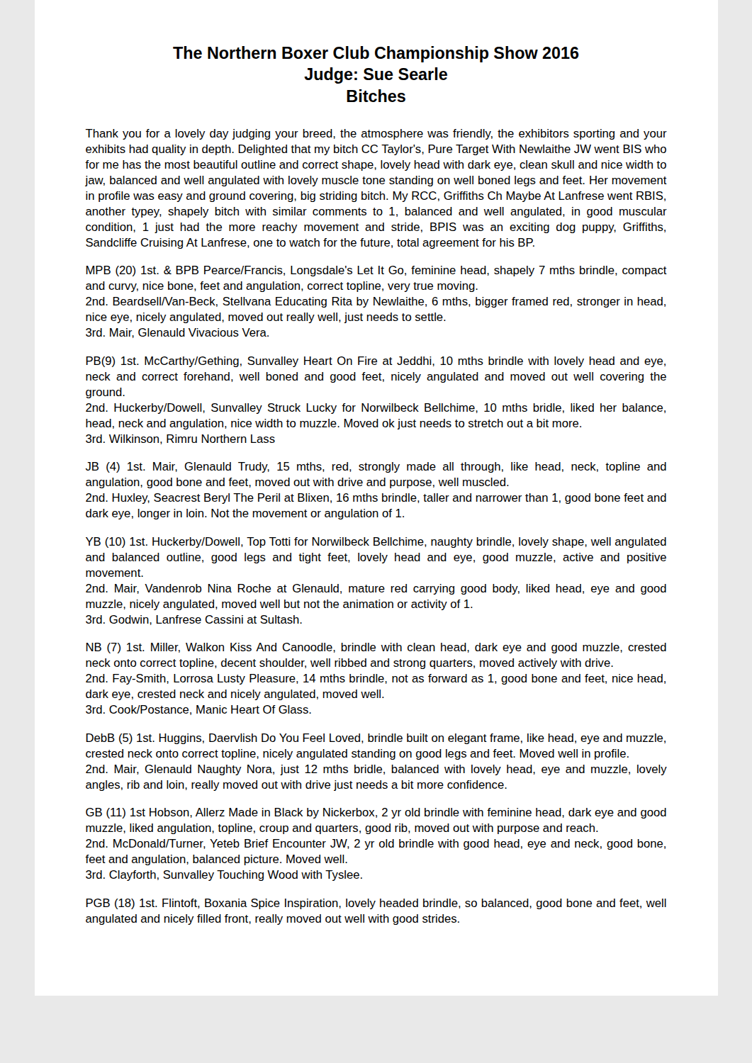The Northern Boxer Club Championship Show 2016
Judge: Sue Searle
Bitches
Thank you for a lovely day judging your breed, the atmosphere was friendly, the exhibitors sporting and your exhibits had quality in depth. Delighted that my bitch CC Taylor's, Pure Target With Newlaithe JW went BIS who for me has the most beautiful outline and correct shape, lovely head with dark eye, clean skull and nice width to jaw, balanced and well angulated with lovely muscle tone standing on well boned legs and feet. Her movement in profile was easy and ground covering, big striding bitch. My RCC, Griffiths Ch Maybe At Lanfrese went RBIS, another typey, shapely bitch with similar comments to 1, balanced and well angulated, in good muscular condition, 1 just had the more reachy movement and stride, BPIS was an exciting dog puppy, Griffiths, Sandcliffe Cruising At Lanfrese, one to watch for the future, total agreement for his BP.
MPB (20) 1st. & BPB Pearce/Francis, Longsdale's Let It Go, feminine head, shapely 7 mths brindle, compact and curvy, nice bone, feet and angulation, correct topline, very true moving.
2nd. Beardsell/Van-Beck, Stellvana Educating Rita by Newlaithe, 6 mths, bigger framed red, stronger in head, nice eye, nicely angulated, moved out really well, just needs to settle.
3rd. Mair, Glenauld Vivacious Vera.
PB(9) 1st. McCarthy/Gething, Sunvalley Heart On Fire at Jeddhi, 10 mths brindle with lovely head and eye, neck and correct forehand, well boned and good feet, nicely angulated and moved out well covering the ground.
2nd. Huckerby/Dowell, Sunvalley Struck Lucky for Norwilbeck Bellchime, 10 mths bridle, liked her balance, head, neck and angulation, nice width to muzzle. Moved ok just needs to stretch out a bit more.
3rd. Wilkinson, Rimru Northern Lass
JB (4) 1st. Mair, Glenauld Trudy, 15 mths, red, strongly made all through, like head, neck, topline and angulation, good bone and feet, moved out with drive and purpose, well muscled.
2nd. Huxley, Seacrest Beryl The Peril at Blixen, 16 mths brindle, taller and narrower than 1, good bone feet and dark eye, longer in loin. Not the movement or angulation of 1.
YB (10) 1st. Huckerby/Dowell, Top Totti for Norwilbeck Bellchime, naughty brindle, lovely shape, well angulated and balanced outline, good legs and tight feet, lovely head and eye, good muzzle, active and positive movement.
2nd. Mair, Vandenrob Nina Roche at Glenauld, mature red carrying good body, liked head, eye and good muzzle, nicely angulated, moved well but not the animation or activity of 1.
3rd. Godwin, Lanfrese Cassini at Sultash.
NB (7) 1st. Miller, Walkon Kiss And Canoodle, brindle with clean head, dark eye and good muzzle, crested neck onto correct topline, decent shoulder, well ribbed and strong quarters, moved actively with drive.
2nd. Fay-Smith, Lorrosa Lusty Pleasure, 14 mths brindle, not as forward as 1, good bone and feet, nice head, dark eye, crested neck and nicely angulated, moved well.
3rd. Cook/Postance, Manic Heart Of Glass.
DebB (5) 1st. Huggins, Daervlish Do You Feel Loved, brindle built on elegant frame, like head, eye and muzzle, crested neck onto correct topline, nicely angulated standing on good legs and feet. Moved well in profile.
2nd. Mair, Glenauld Naughty Nora, just 12 mths bridle, balanced with lovely head, eye and muzzle, lovely angles, rib and loin, really moved out with drive just needs a bit more confidence.
GB (11) 1st Hobson, Allerz Made in Black by Nickerbox, 2 yr old brindle with feminine head, dark eye and good muzzle, liked angulation, topline, croup and quarters, good rib, moved out with purpose and reach.
2nd. McDonald/Turner, Yeteb Brief Encounter JW, 2 yr old brindle with good head, eye and neck, good bone, feet and angulation, balanced picture. Moved well.
3rd. Clayforth, Sunvalley Touching Wood with Tyslee.
PGB (18) 1st. Flintoft, Boxania Spice Inspiration, lovely headed brindle, so balanced, good bone and feet, well angulated and nicely filled front, really moved out well with good strides.